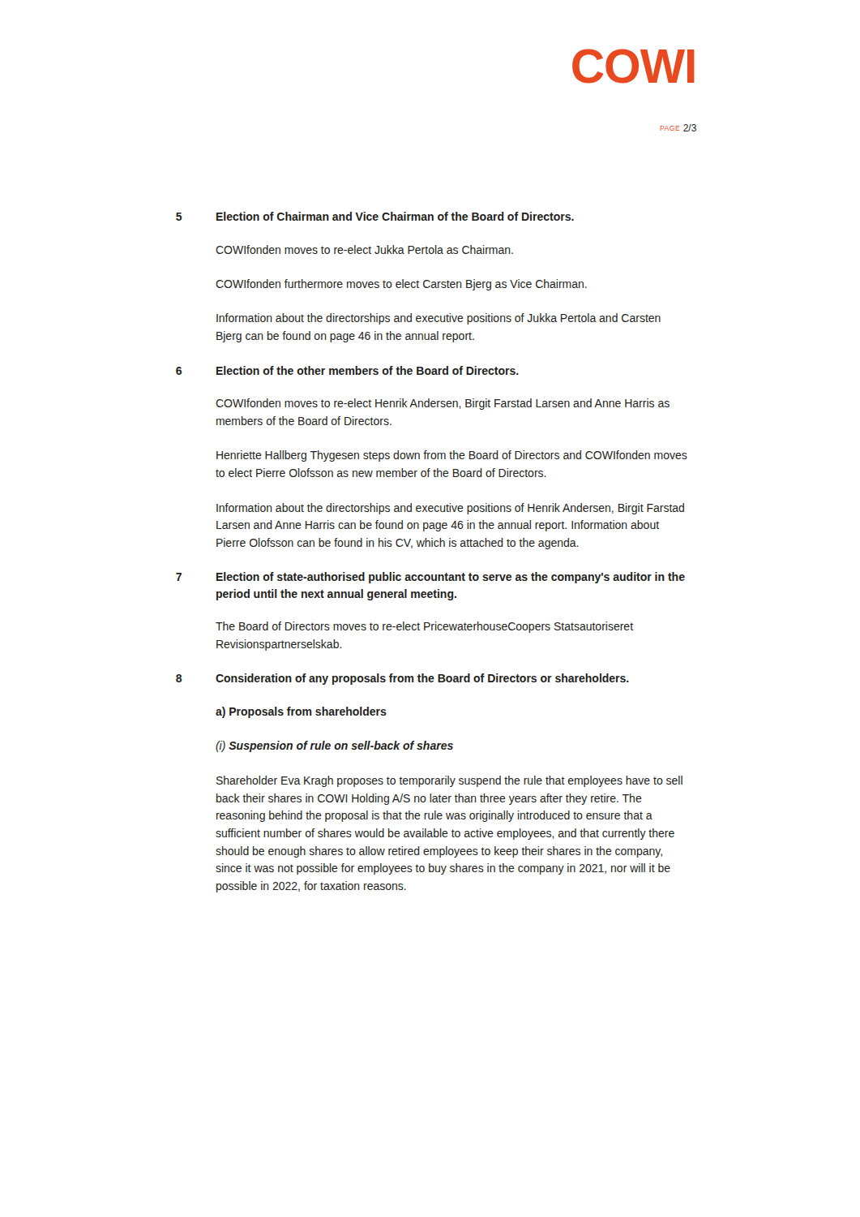COWI
PAGE 2/3
5
Election of Chairman and Vice Chairman of the Board of Directors.
COWIfonden moves to re-elect Jukka Pertola as Chairman.
COWIfonden furthermore moves to elect Carsten Bjerg as Vice Chairman.
Information about the directorships and executive positions of Jukka Pertola and Carsten Bjerg can be found on page 46 in the annual report.
6
Election of the other members of the Board of Directors.
COWIfonden moves to re-elect Henrik Andersen, Birgit Farstad Larsen and Anne Harris as members of the Board of Directors.
Henriette Hallberg Thygesen steps down from the Board of Directors and COWIfonden moves to elect Pierre Olofsson as new member of the Board of Directors.
Information about the directorships and executive positions of Henrik Andersen, Birgit Farstad Larsen and Anne Harris can be found on page 46 in the annual report. Information about Pierre Olofsson can be found in his CV, which is attached to the agenda.
7
Election of state-authorised public accountant to serve as the company's auditor in the period until the next annual general meeting.
The Board of Directors moves to re-elect PricewaterhouseCoopers Statsautoriseret Revisionspartnerselskab.
8
Consideration of any proposals from the Board of Directors or shareholders.
a) Proposals from shareholders
(i) Suspension of rule on sell-back of shares
Shareholder Eva Kragh proposes to temporarily suspend the rule that employees have to sell back their shares in COWI Holding A/S no later than three years after they retire. The reasoning behind the proposal is that the rule was originally introduced to ensure that a sufficient number of shares would be available to active employees, and that currently there should be enough shares to allow retired employees to keep their shares in the company, since it was not possible for employees to buy shares in the company in 2021, nor will it be possible in 2022, for taxation reasons.